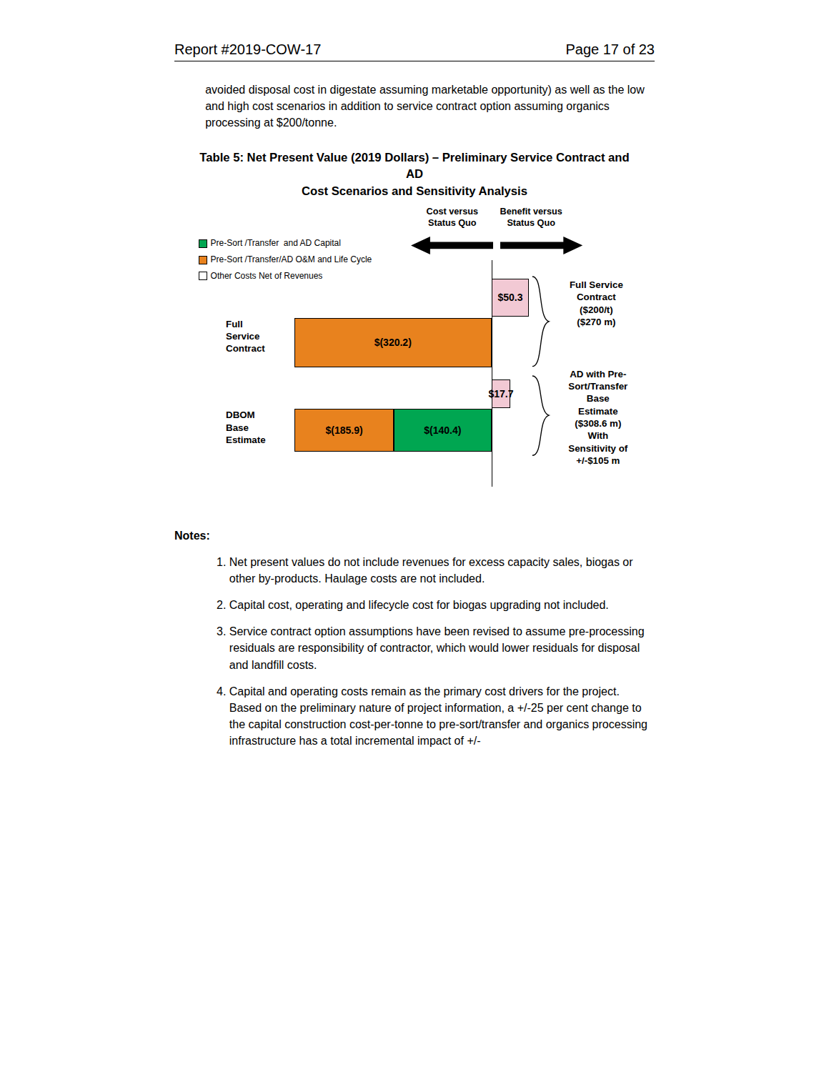Report #2019-COW-17
Page 17 of 23
avoided disposal cost in digestate assuming marketable opportunity) as well as the low and high cost scenarios in addition to service contract option assuming organics processing at $200/tonne.
Table 5: Net Present Value (2019 Dollars) – Preliminary Service Contract and AD
Cost Scenarios and Sensitivity Analysis
Pre-Sort /Transfer and AD Capital
Pre-Sort /Transfer/AD O&M and Life Cycle
Other Costs Net of Revenues
Cost versus
Status Quo
Benefit versus
Status Quo
Full
Service
Contract
$50.3
$(320.2)
Full Service
Contract
($200/t)
($270 m)
DBOM
Base
Estimate
$17.7
$(185.9)
$(140.4)
AD with Pre-
Sort/Transfer
Base
Estimate
($308.6 m)
With
Sensitivity of
+/-$105 m
Notes:
Net present values do not include revenues for excess capacity sales, biogas or other by-products. Haulage costs are not included.
Capital cost, operating and lifecycle cost for biogas upgrading not included.
Service contract option assumptions have been revised to assume pre-processing residuals are responsibility of contractor, which would lower residuals for disposal and landfill costs.
Capital and operating costs remain as the primary cost drivers for the project. Based on the preliminary nature of project information, a +/-25 per cent change to the capital construction cost-per-tonne to pre-sort/transfer and organics processing infrastructure has a total incremental impact of +/-